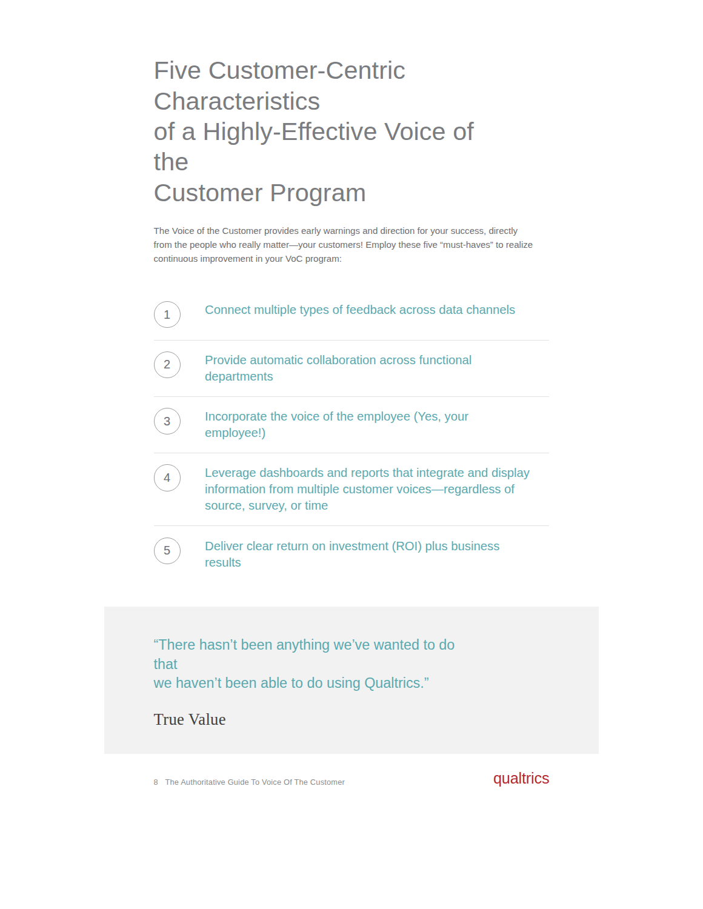Five Customer-Centric Characteristics
of a Highly-Effective Voice of the
Customer Program
The Voice of the Customer provides early warnings and direction for your success, directly from the people who really matter—your customers! Employ these five “must-haves” to realize continuous improvement in your VoC program:
1 Connect multiple types of feedback across data channels
2 Provide automatic collaboration across functional departments
3 Incorporate the voice of the employee (Yes, your employee!)
4 Leverage dashboards and reports that integrate and display information from multiple customer voices—regardless of source, survey, or time
5 Deliver clear return on investment (ROI) plus business results
“There hasn’t been anything we’ve wanted to do that
we haven’t been able to do using Qualtrics.”
True Value
8 The Authoritative Guide To Voice Of The Customer
qualtrics